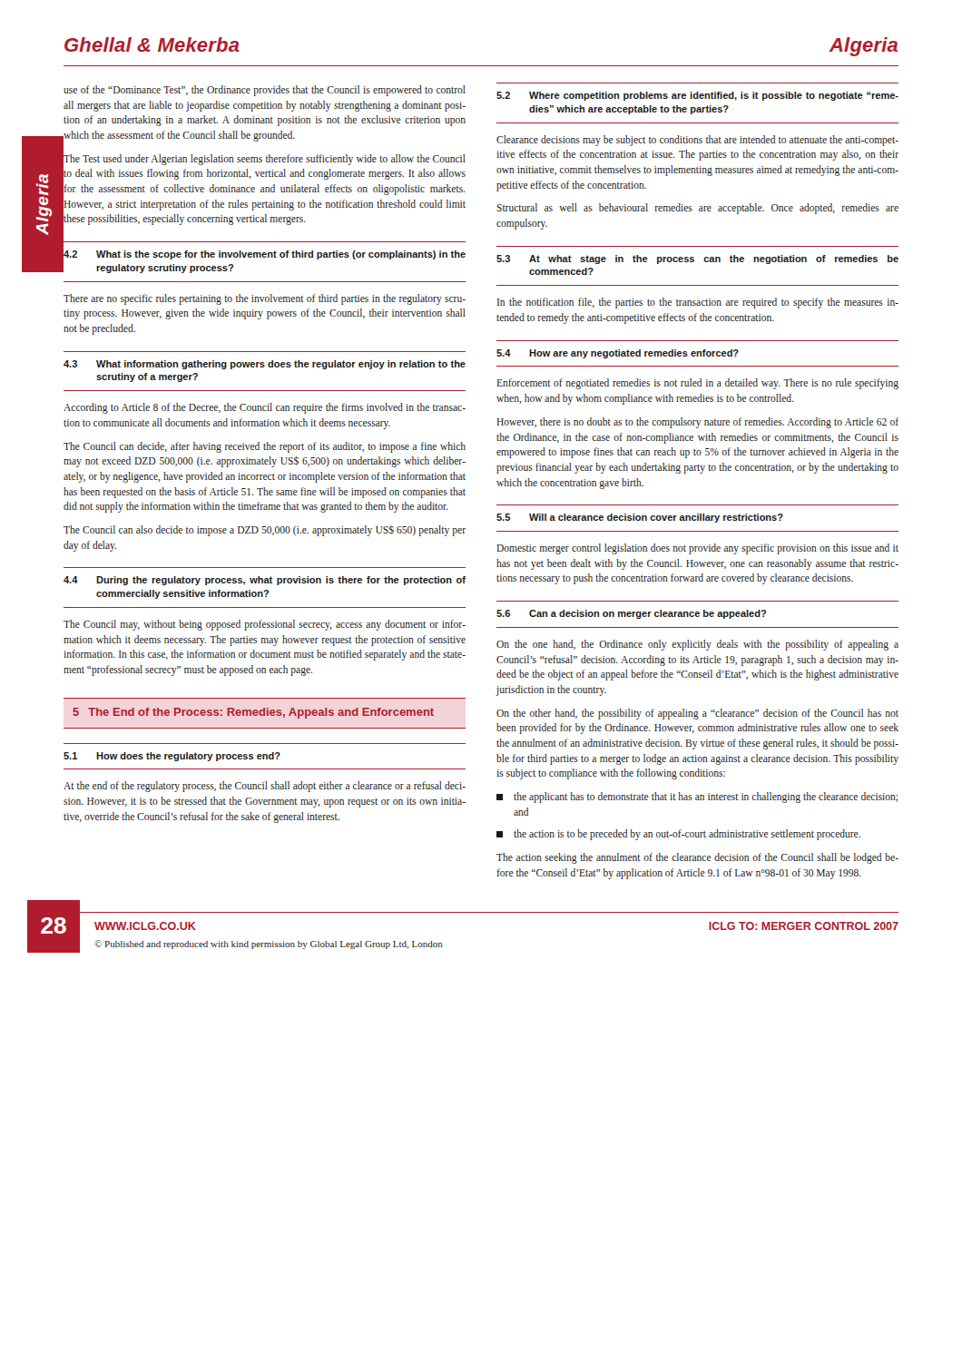Algeria
Ghellal & Mekerba
Algeria
use of the “Dominance Test”, the Ordinance provides that the Council is empowered to control all mergers that are liable to jeopardise competition by notably strengthening a dominant position of an undertaking in a market. A dominant position is not the exclusive criterion upon which the assessment of the Council shall be grounded.
The Test used under Algerian legislation seems therefore sufficiently wide to allow the Council to deal with issues flowing from horizontal, vertical and conglomerate mergers. It also allows for the assessment of collective dominance and unilateral effects on oligopolistic markets. However, a strict interpretation of the rules pertaining to the notification threshold could limit these possibilities, especially concerning vertical mergers.
4.2
What is the scope for the involvement of third parties (or complainants) in the regulatory scrutiny process?
There are no specific rules pertaining to the involvement of third parties in the regulatory scrutiny process. However, given the wide inquiry powers of the Council, their intervention shall not be precluded.
4.3
What information gathering powers does the regulator enjoy in relation to the scrutiny of a merger?
According to Article 8 of the Decree, the Council can require the firms involved in the transaction to communicate all documents and information which it deems necessary.
The Council can decide, after having received the report of its auditor, to impose a fine which may not exceed DZD 500,000 (i.e. approximately US$ 6,500) on undertakings which deliberately, or by negligence, have provided an incorrect or incomplete version of the information that has been requested on the basis of Article 51. The same fine will be imposed on companies that did not supply the information within the timeframe that was granted to them by the auditor.
The Council can also decide to impose a DZD 50,000 (i.e. approximately US$ 650) penalty per day of delay.
4.4
During the regulatory process, what provision is there for the protection of commercially sensitive information?
The Council may, without being opposed professional secrecy, access any document or information which it deems necessary. The parties may however request the protection of sensitive information. In this case, the information or document must be notified separately and the statement “professional secrecy” must be apposed on each page.
5
The End of the Process: Remedies, Appeals and Enforcement
5.1
How does the regulatory process end?
At the end of the regulatory process, the Council shall adopt either a clearance or a refusal decision. However, it is to be stressed that the Government may, upon request or on its own initiative, override the Council’s refusal for the sake of general interest.
5.2
Where competition problems are identified, is it possible to negotiate “remedies” which are acceptable to the parties?
Clearance decisions may be subject to conditions that are intended to attenuate the anti-competitive effects of the concentration at issue. The parties to the concentration may also, on their own initiative, commit themselves to implementing measures aimed at remedying the anti-competitive effects of the concentration.
Structural as well as behavioural remedies are acceptable. Once adopted, remedies are compulsory.
5.3
At what stage in the process can the negotiation of remedies be commenced?
In the notification file, the parties to the transaction are required to specify the measures intended to remedy the anti-competitive effects of the concentration.
5.4
How are any negotiated remedies enforced?
Enforcement of negotiated remedies is not ruled in a detailed way. There is no rule specifying when, how and by whom compliance with remedies is to be controlled.
However, there is no doubt as to the compulsory nature of remedies. According to Article 62 of the Ordinance, in the case of non-compliance with remedies or commitments, the Council is empowered to impose fines that can reach up to 5% of the turnover achieved in Algeria in the previous financial year by each undertaking party to the concentration, or by the undertaking to which the concentration gave birth.
5.5
Will a clearance decision cover ancillary restrictions?
Domestic merger control legislation does not provide any specific provision on this issue and it has not yet been dealt with by the Council. However, one can reasonably assume that restrictions necessary to push the concentration forward are covered by clearance decisions.
5.6
Can a decision on merger clearance be appealed?
On the one hand, the Ordinance only explicitly deals with the possibility of appealing a Council’s “refusal” decision. According to its Article 19, paragraph 1, such a decision may indeed be the object of an appeal before the “Conseil d’Etat”, which is the highest administrative jurisdiction in the country.
On the other hand, the possibility of appealing a “clearance” decision of the Council has not been provided for by the Ordinance. However, common administrative rules allow one to seek the annulment of an administrative decision. By virtue of these general rules, it should be possible for third parties to a merger to lodge an action against a clearance decision. This possibility is subject to compliance with the following conditions:
the applicant has to demonstrate that it has an interest in challenging the clearance decision; and
the action is to be preceded by an out-of-court administrative settlement procedure.
The action seeking the annulment of the clearance decision of the Council shall be lodged before the “Conseil d’Etat” by application of Article 9.1 of Law n°98-01 of 30 May 1998.
28
WWW.ICLG.CO.UK
ICLG TO: MERGER CONTROL 2007
© Published and reproduced with kind permission by Global Legal Group Ltd, London